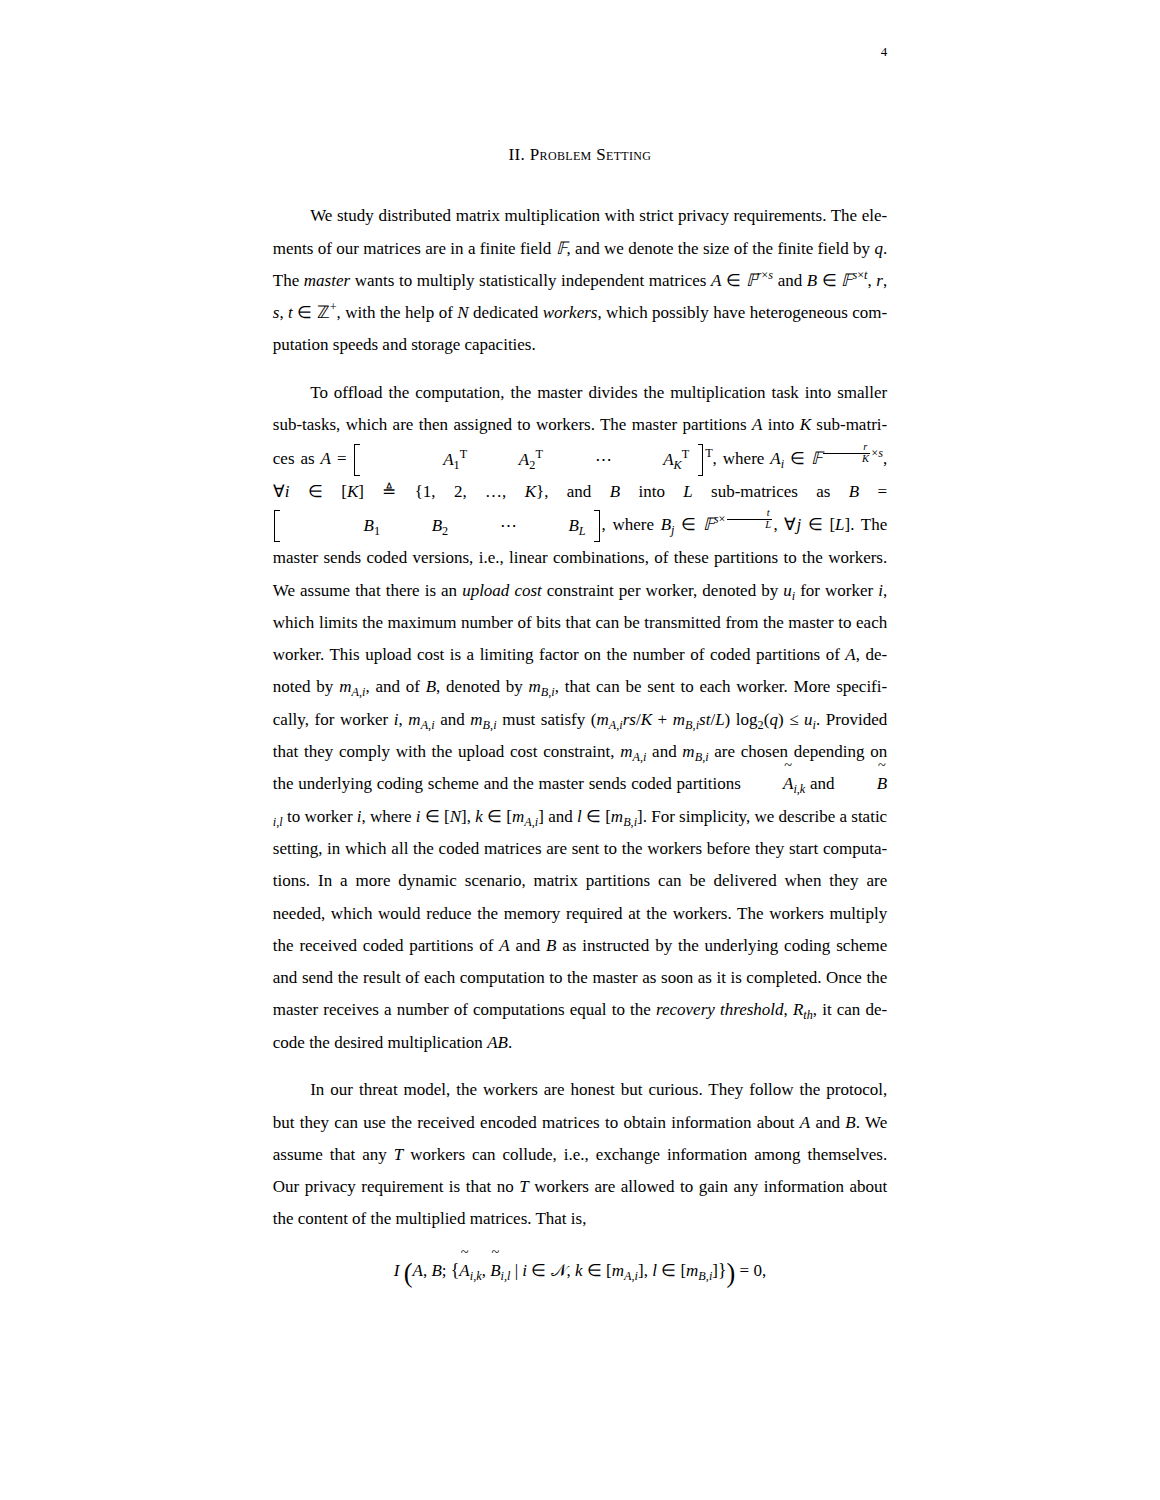4
II. Problem Setting
We study distributed matrix multiplication with strict privacy requirements. The elements of our matrices are in a finite field 𝔽, and we denote the size of the finite field by q. The master wants to multiply statistically independent matrices A ∈ 𝔽r×s and B ∈ 𝔽s×t, r, s, t ∈ ℤ+, with the help of N dedicated workers, which possibly have heterogeneous computation speeds and storage capacities.
To offload the computation, the master divides the multiplication task into smaller sub-tasks, which are then assigned to workers. The master partitions A into K sub-matrices as A = A1T A2T⋯AKTT, where Ai ∈ 𝔽rK×s, ∀i ∈ [K] ≜ {1, 2, …, K}, and B into L sub-matrices as B = B1 B2⋯BL, where Bj ∈ 𝔽s×tL, ∀j ∈ [L]. The master sends coded versions, i.e., linear combinations, of these partitions to the workers. We assume that there is an upload cost constraint per worker, denoted by ui for worker i, which limits the maximum number of bits that can be transmitted from the master to each worker. This upload cost is a limiting factor on the number of coded partitions of A, denoted by mA,i, and of B, denoted by mB,i, that can be sent to each worker. More specifically, for worker i, mA,i and mB,i must satisfy (mA,irs/K + mB,ist/L) log2(q) ≤ ui. Provided that they comply with the upload cost constraint, mA,i and mB,i are chosen depending on the underlying coding scheme and the master sends coded partitions ~Ai,k and ~Bi,l to worker i, where i ∈ [N], k ∈ [mA,i] and l ∈ [mB,i]. For simplicity, we describe a static setting, in which all the coded matrices are sent to the workers before they start computations. In a more dynamic scenario, matrix partitions can be delivered when they are needed, which would reduce the memory required at the workers. The workers multiply the received coded partitions of A and B as instructed by the underlying coding scheme and send the result of each computation to the master as soon as it is completed. Once the master receives a number of computations equal to the recovery threshold, Rth, it can decode the desired multiplication AB.
In our threat model, the workers are honest but curious. They follow the protocol, but they can use the received encoded matrices to obtain information about A and B. We assume that any T workers can collude, i.e., exchange information among themselves. Our privacy requirement is that no T workers are allowed to gain any information about the content of the multiplied matrices. That is,
I (A, B; {~Ai,k, ~Bi,l | i ∈ 𝒩, k ∈ [mA,i], l ∈ [mB,i]}) = 0,